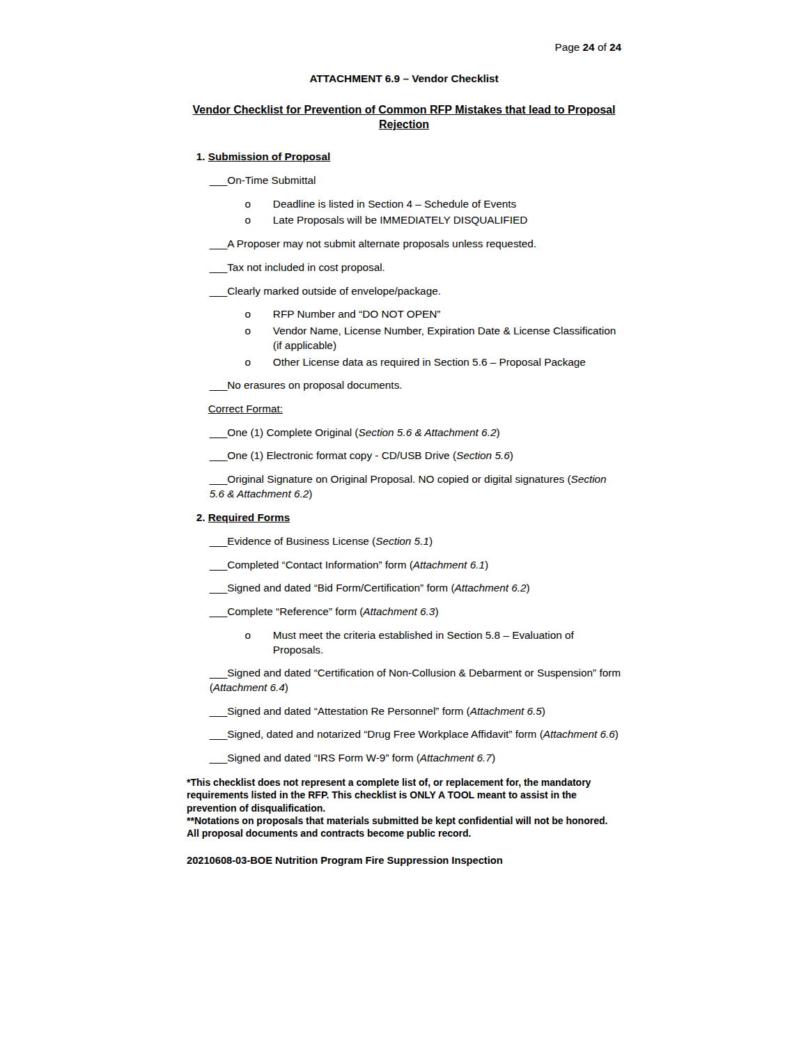Page 24 of 24
ATTACHMENT 6.9 – Vendor Checklist
Vendor Checklist for Prevention of Common RFP Mistakes that lead to Proposal Rejection
Submission of Proposal
___On-Time Submittal
Deadline is listed in Section 4 – Schedule of Events
Late Proposals will be IMMEDIATELY DISQUALIFIED
___A Proposer may not submit alternate proposals unless requested.
___Tax not included in cost proposal.
___Clearly marked outside of envelope/package.
RFP Number and “DO NOT OPEN”
Vendor Name, License Number, Expiration Date & License Classification (if applicable)
Other License data as required in Section 5.6 – Proposal Package
___No erasures on proposal documents.
Correct Format:
___One (1) Complete Original (Section 5.6 & Attachment 6.2)
___One (1) Electronic format copy - CD/USB Drive (Section 5.6)
___Original Signature on Original Proposal. NO copied or digital signatures (Section 5.6 & Attachment 6.2)
Required Forms
___Evidence of Business License (Section 5.1)
___Completed “Contact Information” form (Attachment 6.1)
___Signed and dated “Bid Form/Certification” form (Attachment 6.2)
___Complete “Reference” form (Attachment 6.3)
Must meet the criteria established in Section 5.8 – Evaluation of Proposals.
___Signed and dated “Certification of Non-Collusion & Debarment or Suspension” form (Attachment 6.4)
___Signed and dated “Attestation Re Personnel” form (Attachment 6.5)
___Signed, dated and notarized “Drug Free Workplace Affidavit” form (Attachment 6.6)
___Signed and dated “IRS Form W-9” form (Attachment 6.7)
*This checklist does not represent a complete list of, or replacement for, the mandatory requirements listed in the RFP. This checklist is ONLY A TOOL meant to assist in the prevention of disqualification.
**Notations on proposals that materials submitted be kept confidential will not be honored. All proposal documents and contracts become public record.
20210608-03-BOE Nutrition Program Fire Suppression Inspection